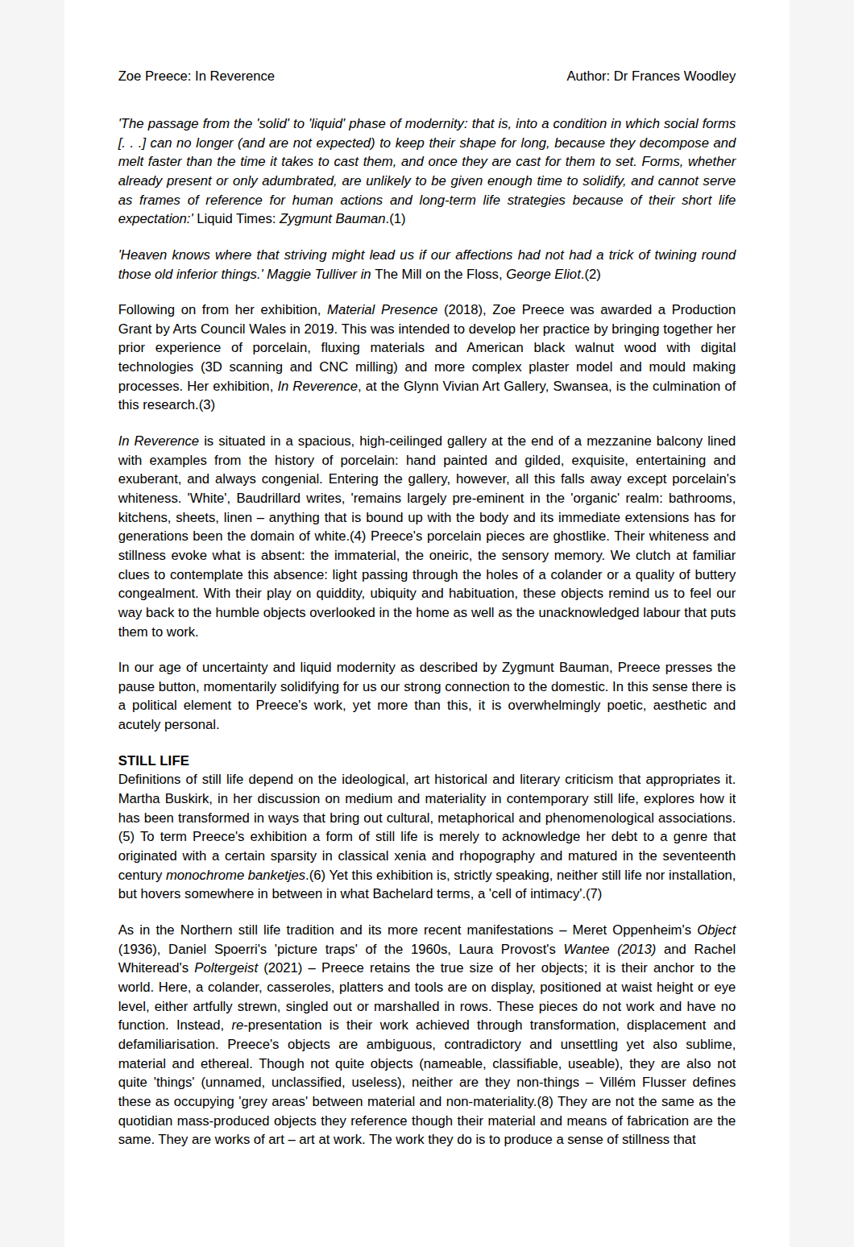Zoe Preece: In Reverence
Author: Dr Frances Woodley
'The passage from the 'solid' to 'liquid' phase of modernity: that is, into a condition in which social forms [. . .] can no longer (and are not expected) to keep their shape for long, because they decompose and melt faster than the time it takes to cast them, and once they are cast for them to set. Forms, whether already present or only adumbrated, are unlikely to be given enough time to solidify, and cannot serve as frames of reference for human actions and long-term life strategies because of their short life expectation:' Liquid Times: Zygmunt Bauman.(1)
'Heaven knows where that striving might lead us if our affections had not had a trick of twining round those old inferior things.' Maggie Tulliver in The Mill on the Floss, George Eliot.(2)
Following on from her exhibition, Material Presence (2018), Zoe Preece was awarded a Production Grant by Arts Council Wales in 2019. This was intended to develop her practice by bringing together her prior experience of porcelain, fluxing materials and American black walnut wood with digital technologies (3D scanning and CNC milling) and more complex plaster model and mould making processes. Her exhibition, In Reverence, at the Glynn Vivian Art Gallery, Swansea, is the culmination of this research.(3)
In Reverence is situated in a spacious, high-ceilinged gallery at the end of a mezzanine balcony lined with examples from the history of porcelain: hand painted and gilded, exquisite, entertaining and exuberant, and always congenial. Entering the gallery, however, all this falls away except porcelain's whiteness. 'White', Baudrillard writes, 'remains largely pre-eminent in the 'organic' realm: bathrooms, kitchens, sheets, linen – anything that is bound up with the body and its immediate extensions has for generations been the domain of white.(4) Preece's porcelain pieces are ghostlike. Their whiteness and stillness evoke what is absent: the immaterial, the oneiric, the sensory memory. We clutch at familiar clues to contemplate this absence: light passing through the holes of a colander or a quality of buttery congealment. With their play on quiddity, ubiquity and habituation, these objects remind us to feel our way back to the humble objects overlooked in the home as well as the unacknowledged labour that puts them to work.
In our age of uncertainty and liquid modernity as described by Zygmunt Bauman, Preece presses the pause button, momentarily solidifying for us our strong connection to the domestic. In this sense there is a political element to Preece's work, yet more than this, it is overwhelmingly poetic, aesthetic and acutely personal.
STILL LIFE
Definitions of still life depend on the ideological, art historical and literary criticism that appropriates it. Martha Buskirk, in her discussion on medium and materiality in contemporary still life, explores how it has been transformed in ways that bring out cultural, metaphorical and phenomenological associations.(5) To term Preece's exhibition a form of still life is merely to acknowledge her debt to a genre that originated with a certain sparsity in classical xenia and rhopography and matured in the seventeenth century monochrome banketjes.(6) Yet this exhibition is, strictly speaking, neither still life nor installation, but hovers somewhere in between in what Bachelard terms, a 'cell of intimacy'.(7)
As in the Northern still life tradition and its more recent manifestations – Meret Oppenheim's Object (1936), Daniel Spoerri's 'picture traps' of the 1960s, Laura Provost's Wantee (2013) and Rachel Whiteread's Poltergeist (2021) – Preece retains the true size of her objects; it is their anchor to the world. Here, a colander, casseroles, platters and tools are on display, positioned at waist height or eye level, either artfully strewn, singled out or marshalled in rows. These pieces do not work and have no function. Instead, re-presentation is their work achieved through transformation, displacement and defamiliarisation. Preece's objects are ambiguous, contradictory and unsettling yet also sublime, material and ethereal. Though not quite objects (nameable, classifiable, useable), they are also not quite 'things' (unnamed, unclassified, useless), neither are they non-things – Villém Flusser defines these as occupying 'grey areas' between material and non-materiality.(8) They are not the same as the quotidian mass-produced objects they reference though their material and means of fabrication are the same. They are works of art – art at work. The work they do is to produce a sense of stillness that